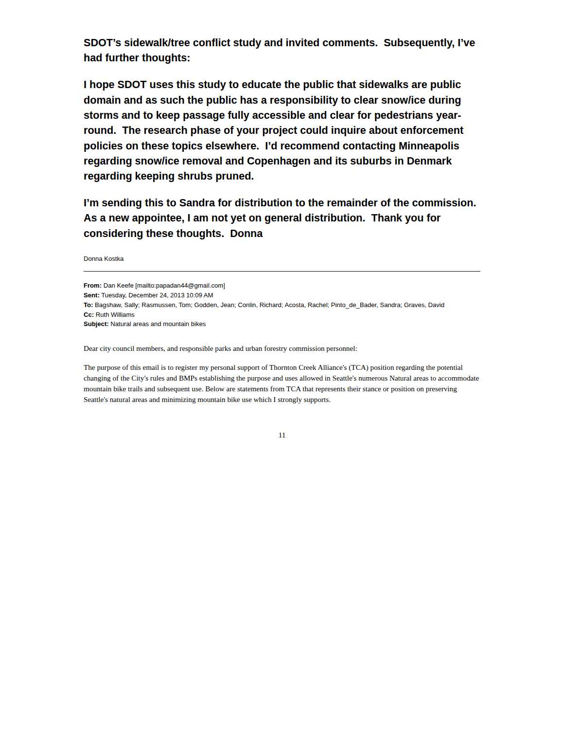SDOT’s sidewalk/tree conflict study and invited comments. Subsequently, I’ve had further thoughts:
I hope SDOT uses this study to educate the public that sidewalks are public domain and as such the public has a responsibility to clear snow/ice during storms and to keep passage fully accessible and clear for pedestrians year-round. The research phase of your project could inquire about enforcement policies on these topics elsewhere. I’d recommend contacting Minneapolis regarding snow/ice removal and Copenhagen and its suburbs in Denmark regarding keeping shrubs pruned.
I’m sending this to Sandra for distribution to the remainder of the commission. As a new appointee, I am not yet on general distribution. Thank you for considering these thoughts. Donna
Donna Kostka
From: Dan Keefe [mailto:papadan44@gmail.com]
Sent: Tuesday, December 24, 2013 10:09 AM
To: Bagshaw, Sally; Rasmussen, Tom; Godden, Jean; Conlin, Richard; Acosta, Rachel; Pinto_de_Bader, Sandra; Graves, David
Cc: Ruth Williams
Subject: Natural areas and mountain bikes
Dear city council members, and responsible parks and urban forestry commission personnel:
The purpose of this email is to register my personal support of Thornton Creek Alliance's (TCA) position regarding the potential changing of the City's rules and BMPs establishing the purpose and uses allowed in Seattle's numerous Natural areas to accommodate mountain bike trails and subsequent use. Below are statements from TCA that represents their stance or position on preserving Seattle's natural areas and minimizing mountain bike use which I strongly supports.
11